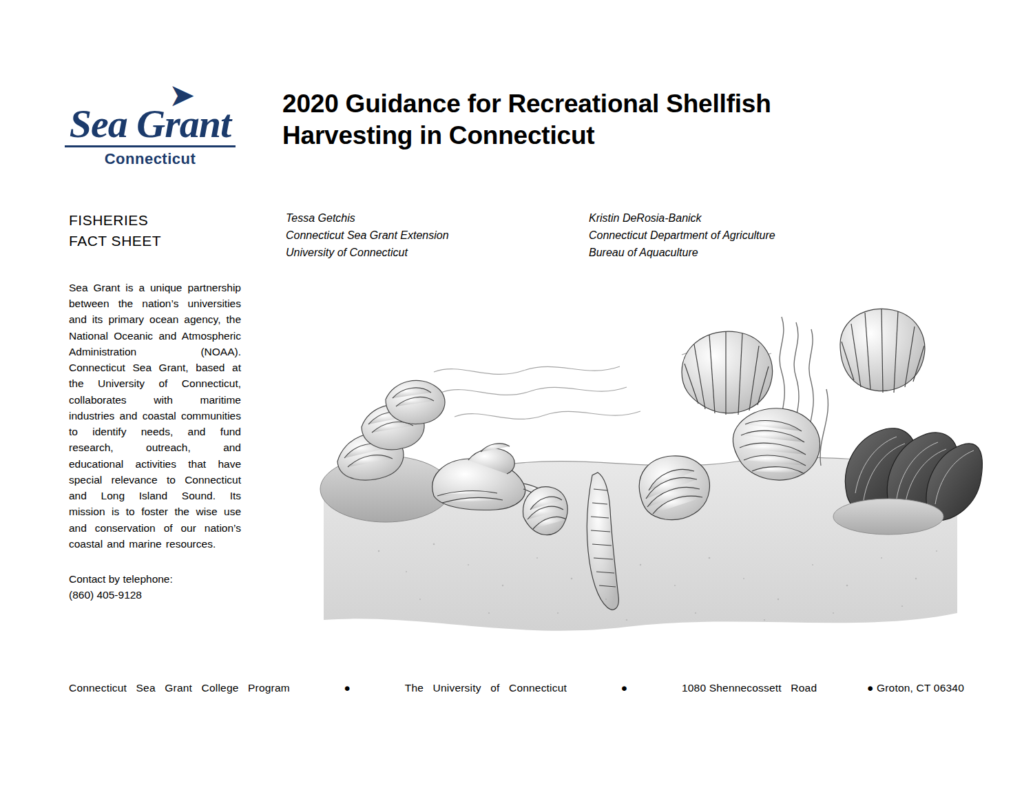➤
Sea Grant
Connecticut
2020 Guidance for Recreational Shellfish Harvesting in Connecticut
| Tessa Getchis | Kristin DeRosia-Banick |
| Connecticut Sea Grant Extension | Connecticut Department of Agriculture |
| University of Connecticut | Bureau of Aquaculture |
FISHERIES
FACT SHEET
Sea Grant is a unique partnership between the nation’s universities and its primary ocean agency, the National Oceanic and Atmospheric Administration (NOAA). Connecticut Sea Grant, based at the University of Connecticut, collaborates with maritime industries and coastal communities to identify needs, and fund research, outreach, and educational activities that have special relevance to Connecticut and Long Island Sound. Its mission is to foster the wise use and conservation of our nation’s coastal and marine resources.
Contact by telephone:
(860) 405-9128
Connecticut Sea Grant College Program ● The University of Connecticut ● 1080 Shennecossett Road ● Groton, CT 06340